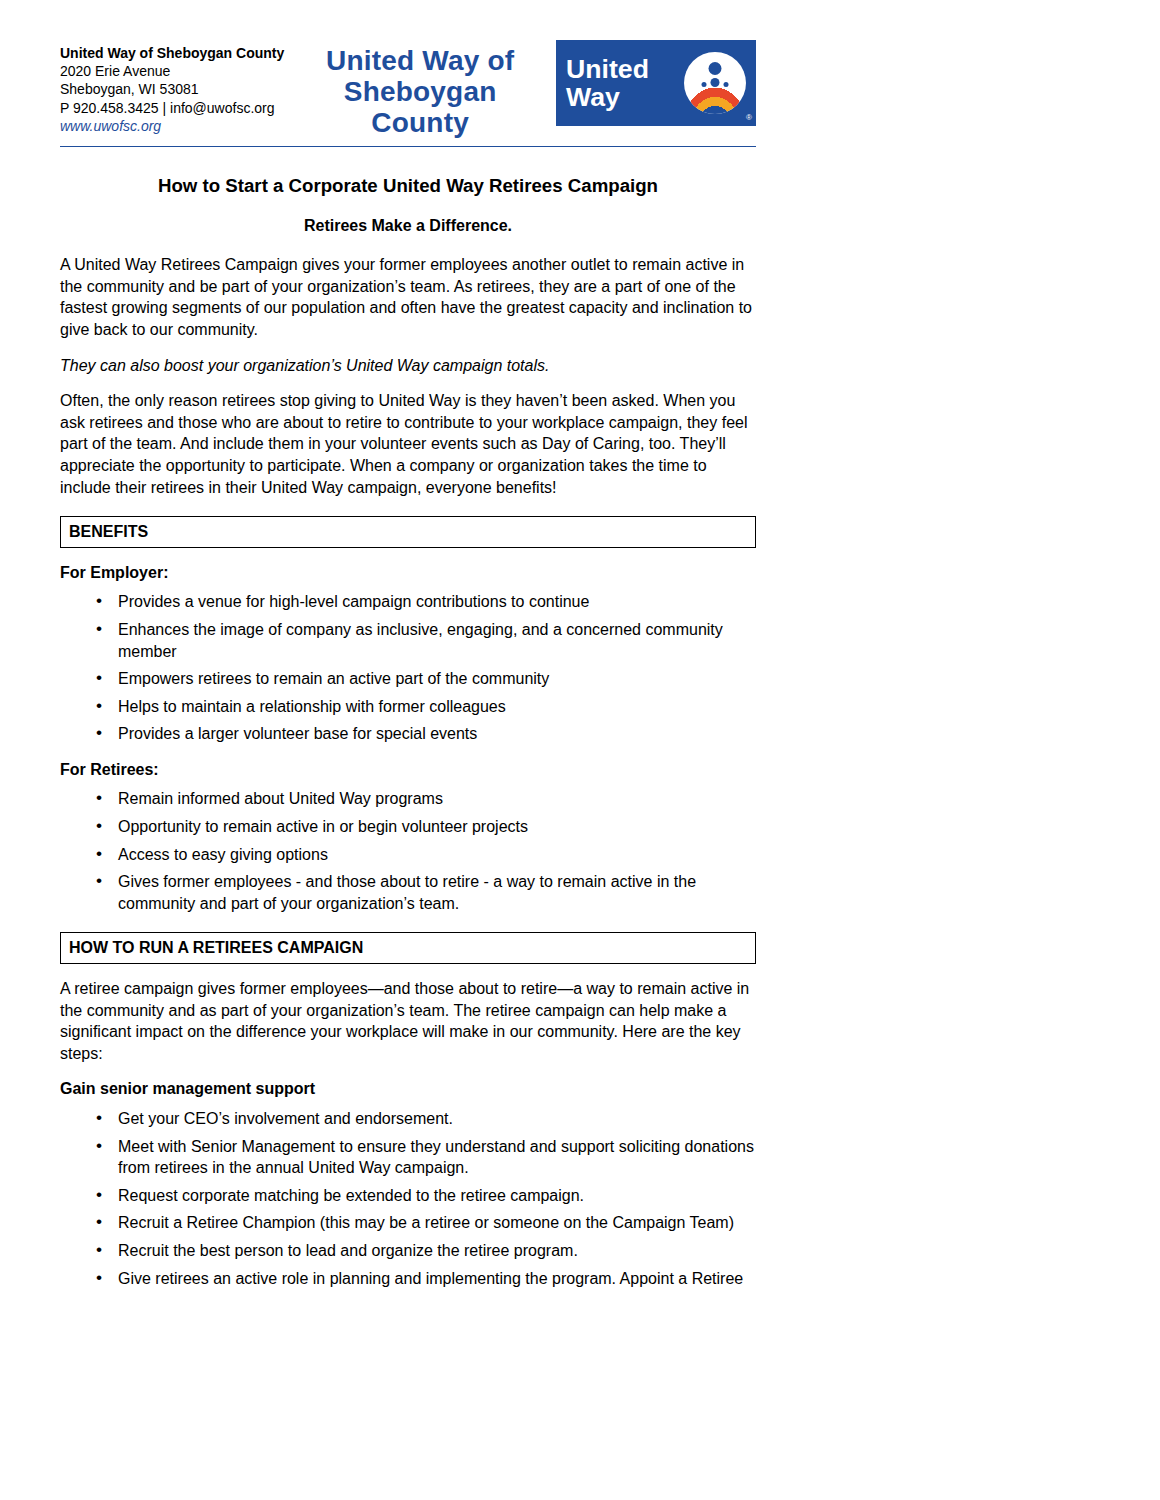United Way of Sheboygan County
2020 Erie Avenue
Sheboygan, WI 53081
P 920.458.3425 | info@uwofsc.org
www.uwofsc.org
United Way of
Sheboygan County
United
Way
®
How to Start a Corporate United Way Retirees Campaign
Retirees Make a Difference.
A United Way Retirees Campaign gives your former employees another outlet to remain active in the community and be part of your organization’s team. As retirees, they are a part of one of the fastest growing segments of our population and often have the greatest capacity and inclination to give back to our community.
They can also boost your organization’s United Way campaign totals.
Often, the only reason retirees stop giving to United Way is they haven’t been asked. When you ask retirees and those who are about to retire to contribute to your workplace campaign, they feel part of the team. And include them in your volunteer events such as Day of Caring, too. They’ll appreciate the opportunity to participate. When a company or organization takes the time to include their retirees in their United Way campaign, everyone benefits!
BENEFITS
For Employer:
Provides a venue for high-level campaign contributions to continue
Enhances the image of company as inclusive, engaging, and a concerned community member
Empowers retirees to remain an active part of the community
Helps to maintain a relationship with former colleagues
Provides a larger volunteer base for special events
For Retirees:
Remain informed about United Way programs
Opportunity to remain active in or begin volunteer projects
Access to easy giving options
Gives former employees - and those about to retire - a way to remain active in the community and part of your organization’s team.
HOW TO RUN A RETIREES CAMPAIGN
A retiree campaign gives former employees—and those about to retire—a way to remain active in the community and as part of your organization’s team. The retiree campaign can help make a significant impact on the difference your workplace will make in our community. Here are the key steps:
Gain senior management support
Get your CEO’s involvement and endorsement.
Meet with Senior Management to ensure they understand and support soliciting donations from retirees in the annual United Way campaign.
Request corporate matching be extended to the retiree campaign.
Recruit a Retiree Champion (this may be a retiree or someone on the Campaign Team)
Recruit the best person to lead and organize the retiree program.
Give retirees an active role in planning and implementing the program. Appoint a Retiree